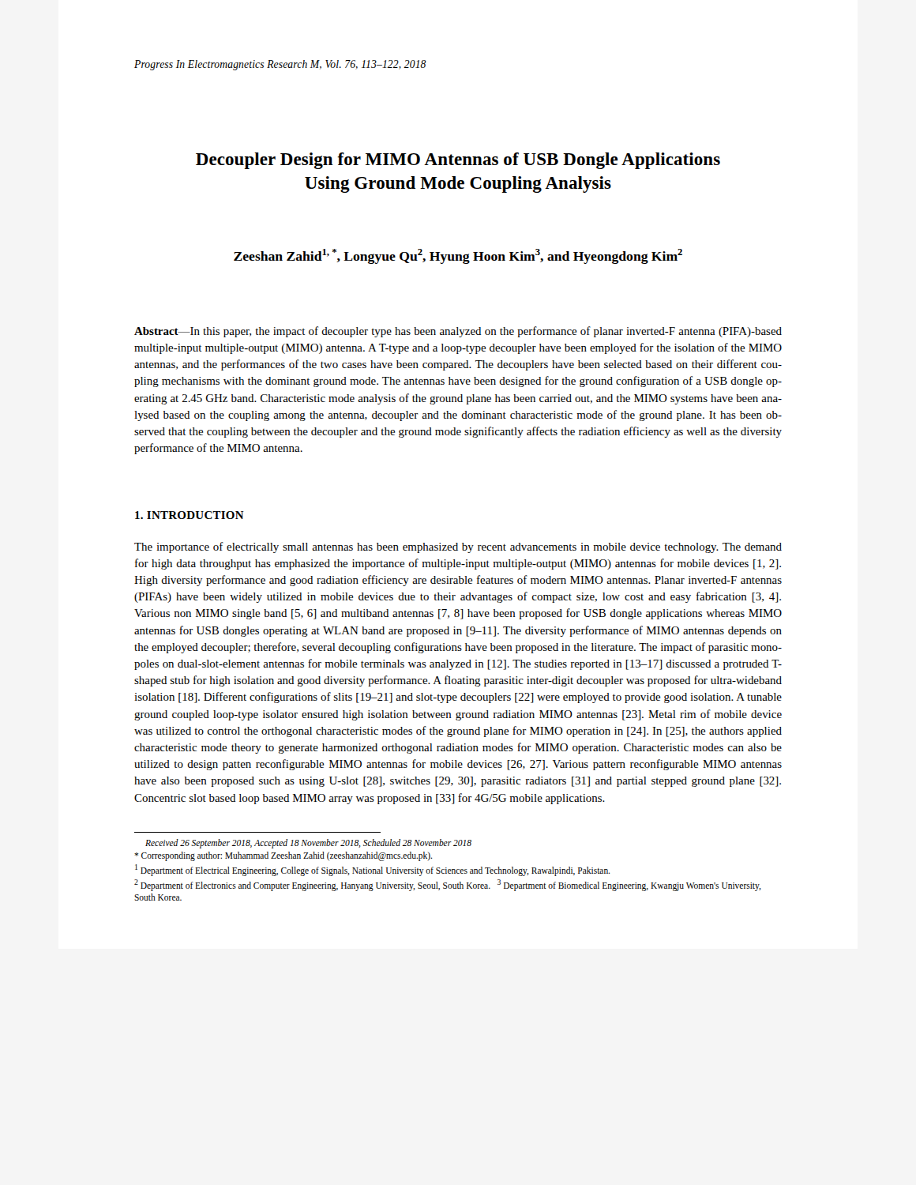Progress In Electromagnetics Research M, Vol. 76, 113–122, 2018
Decoupler Design for MIMO Antennas of USB Dongle Applications
Using Ground Mode Coupling Analysis
Zeeshan Zahid1, *, Longyue Qu2, Hyung Hoon Kim3, and Hyeongdong Kim2
Abstract—In this paper, the impact of decoupler type has been analyzed on the performance of planar inverted-F antenna (PIFA)-based multiple-input multiple-output (MIMO) antenna. A T-type and a loop-type decoupler have been employed for the isolation of the MIMO antennas, and the performances of the two cases have been compared. The decouplers have been selected based on their different coupling mechanisms with the dominant ground mode. The antennas have been designed for the ground configuration of a USB dongle operating at 2.45 GHz band. Characteristic mode analysis of the ground plane has been carried out, and the MIMO systems have been analysed based on the coupling among the antenna, decoupler and the dominant characteristic mode of the ground plane. It has been observed that the coupling between the decoupler and the ground mode significantly affects the radiation efficiency as well as the diversity performance of the MIMO antenna.
1. INTRODUCTION
The importance of electrically small antennas has been emphasized by recent advancements in mobile device technology. The demand for high data throughput has emphasized the importance of multiple-input multiple-output (MIMO) antennas for mobile devices [1, 2]. High diversity performance and good radiation efficiency are desirable features of modern MIMO antennas. Planar inverted-F antennas (PIFAs) have been widely utilized in mobile devices due to their advantages of compact size, low cost and easy fabrication [3, 4]. Various non MIMO single band [5, 6] and multiband antennas [7, 8] have been proposed for USB dongle applications whereas MIMO antennas for USB dongles operating at WLAN band are proposed in [9–11]. The diversity performance of MIMO antennas depends on the employed decoupler; therefore, several decoupling configurations have been proposed in the literature. The impact of parasitic monopoles on dual-slot-element antennas for mobile terminals was analyzed in [12]. The studies reported in [13–17] discussed a protruded T-shaped stub for high isolation and good diversity performance. A floating parasitic inter-digit decoupler was proposed for ultra-wideband isolation [18]. Different configurations of slits [19–21] and slot-type decouplers [22] were employed to provide good isolation. A tunable ground coupled loop-type isolator ensured high isolation between ground radiation MIMO antennas [23]. Metal rim of mobile device was utilized to control the orthogonal characteristic modes of the ground plane for MIMO operation in [24]. In [25], the authors applied characteristic mode theory to generate harmonized orthogonal radiation modes for MIMO operation. Characteristic modes can also be utilized to design patten reconfigurable MIMO antennas for mobile devices [26, 27]. Various pattern reconfigurable MIMO antennas have also been proposed such as using U-slot [28], switches [29, 30], parasitic radiators [31] and partial stepped ground plane [32]. Concentric slot based loop based MIMO array was proposed in [33] for 4G/5G mobile applications.
Received 26 September 2018, Accepted 18 November 2018, Scheduled 28 November 2018
* Corresponding author: Muhammad Zeeshan Zahid (zeeshanzahid@mcs.edu.pk).
1 Department of Electrical Engineering, College of Signals, National University of Sciences and Technology, Rawalpindi, Pakistan.
2 Department of Electronics and Computer Engineering, Hanyang University, Seoul, South Korea. 3 Department of Biomedical Engineering, Kwangju Women's University, South Korea.